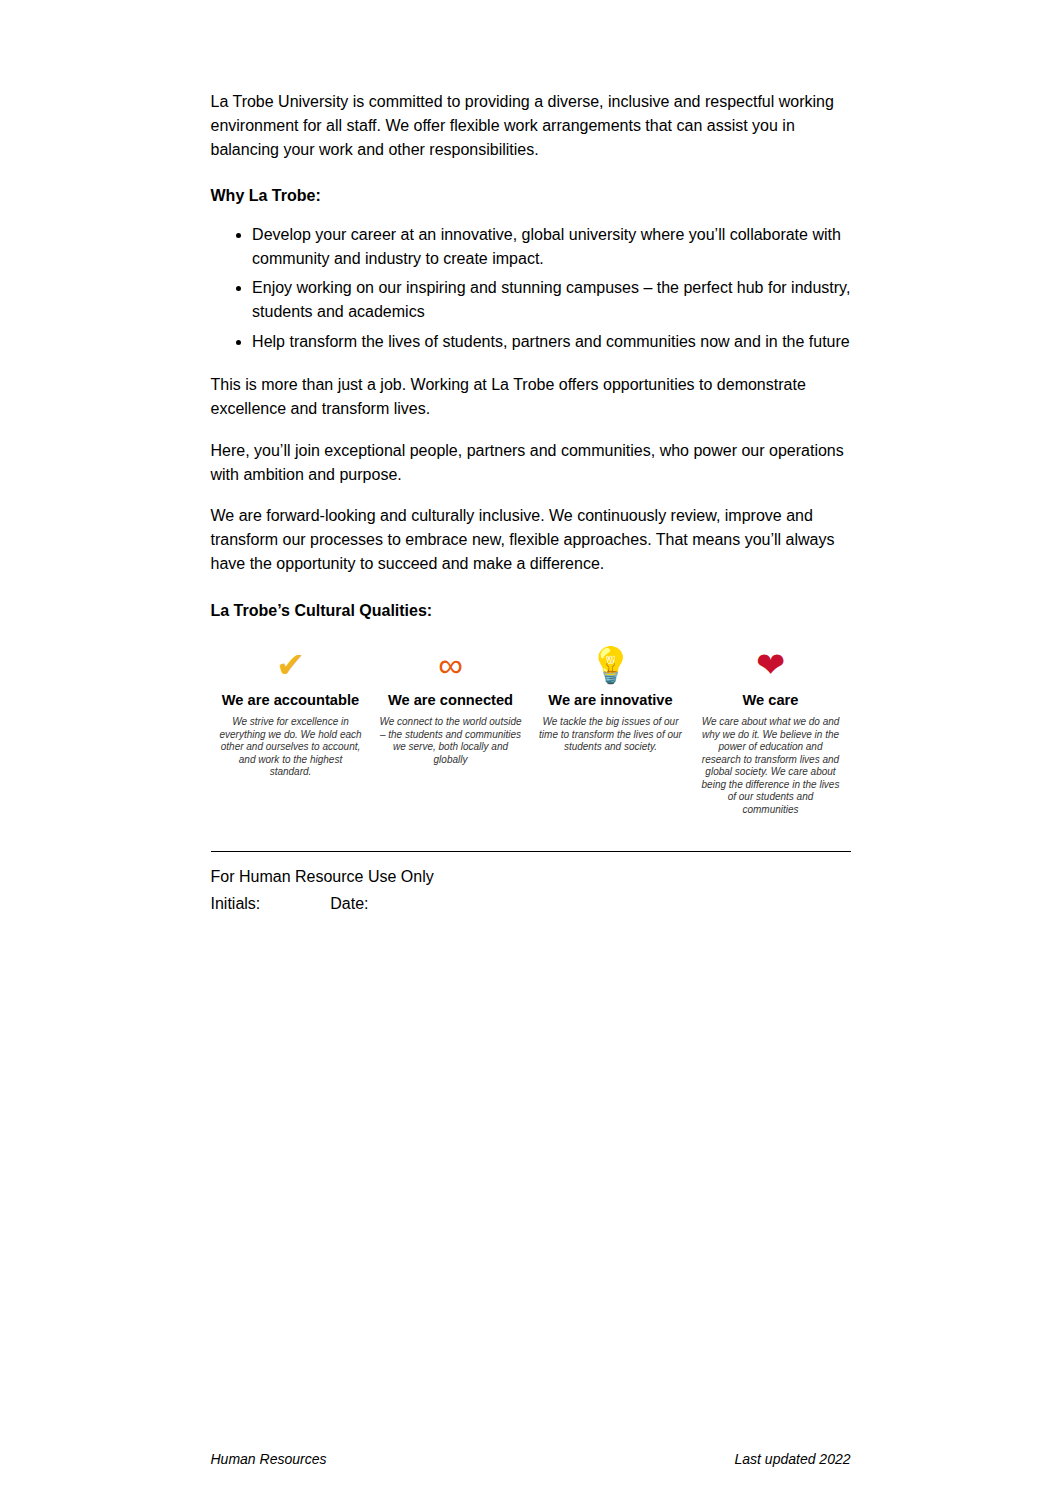La Trobe University is committed to providing a diverse, inclusive and respectful working environment for all staff. We offer flexible work arrangements that can assist you in balancing your work and other responsibilities.
Why La Trobe:
Develop your career at an innovative, global university where you’ll collaborate with community and industry to create impact.
Enjoy working on our inspiring and stunning campuses – the perfect hub for industry, students and academics
Help transform the lives of students, partners and communities now and in the future
This is more than just a job. Working at La Trobe offers opportunities to demonstrate excellence and transform lives.
Here, you’ll join exceptional people, partners and communities, who power our operations with ambition and purpose.
We are forward-looking and culturally inclusive. We continuously review, improve and transform our processes to embrace new, flexible approaches. That means you’ll always have the opportunity to succeed and make a difference.
La Trobe’s Cultural Qualities:
| ✔ We are accountable We strive for excellence in everything we do. We hold each other and ourselves to account, and work to the highest standard. | ∞ We are connected We connect to the world outside – the students and communities we serve, both locally and globally | 💡 We are innovative We tackle the big issues of our time to transform the lives of our students and society. | ❤ We care We care about what we do and why we do it. We believe in the power of education and research to transform lives and global society. We care about being the difference in the lives of our students and communities |
For Human Resource Use Only
Initials:Date:
Human Resources Last updated 2022